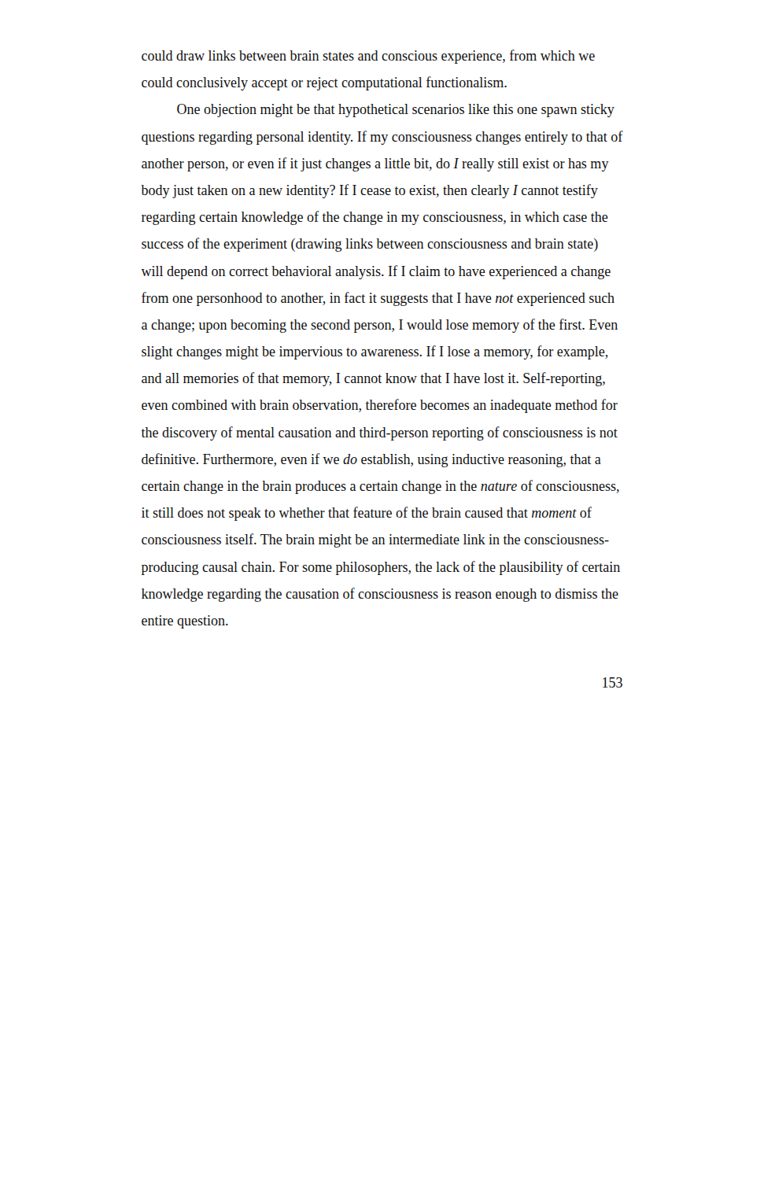could draw links between brain states and conscious experience, from which we could conclusively accept or reject computational functionalism.
One objection might be that hypothetical scenarios like this one spawn sticky questions regarding personal identity. If my consciousness changes entirely to that of another person, or even if it just changes a little bit, do I really still exist or has my body just taken on a new identity? If I cease to exist, then clearly I cannot testify regarding certain knowledge of the change in my consciousness, in which case the success of the experiment (drawing links between consciousness and brain state) will depend on correct behavioral analysis. If I claim to have experienced a change from one personhood to another, in fact it suggests that I have not experienced such a change; upon becoming the second person, I would lose memory of the first. Even slight changes might be impervious to awareness. If I lose a memory, for example, and all memories of that memory, I cannot know that I have lost it. Self-reporting, even combined with brain observation, therefore becomes an inadequate method for the discovery of mental causation and third-person reporting of consciousness is not definitive. Furthermore, even if we do establish, using inductive reasoning, that a certain change in the brain produces a certain change in the nature of consciousness, it still does not speak to whether that feature of the brain caused that moment of consciousness itself. The brain might be an intermediate link in the consciousness-producing causal chain. For some philosophers, the lack of the plausibility of certain knowledge regarding the causation of consciousness is reason enough to dismiss the entire question.
153